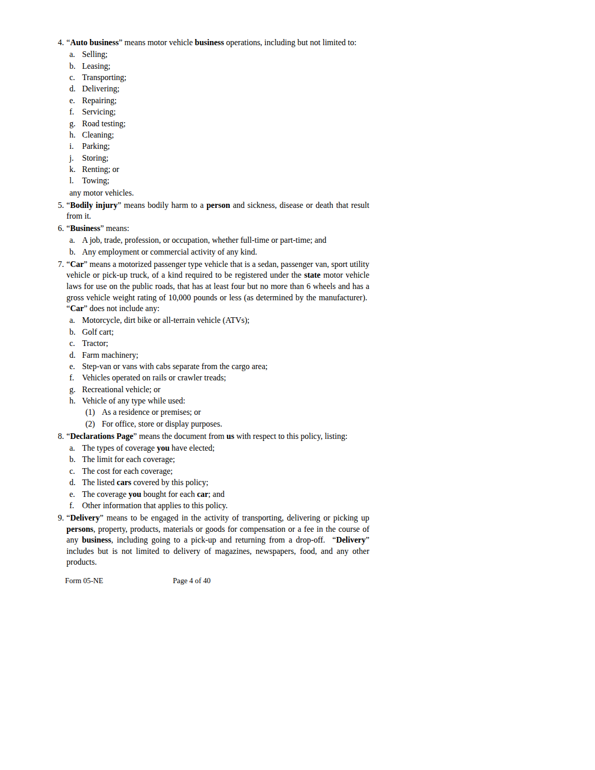4. “Auto business” means motor vehicle business operations, including but not limited to:
a. Selling;
b. Leasing;
c. Transporting;
d. Delivering;
e. Repairing;
f. Servicing;
g. Road testing;
h. Cleaning;
i. Parking;
j. Storing;
k. Renting; or
l. Towing;
any motor vehicles.
5. “Bodily injury” means bodily harm to a person and sickness, disease or death that result from it.
6. “Business” means:
a. A job, trade, profession, or occupation, whether full-time or part-time; and
b. Any employment or commercial activity of any kind.
7. “Car” means a motorized passenger type vehicle that is a sedan, passenger van, sport utility vehicle or pick-up truck, of a kind required to be registered under the state motor vehicle laws for use on the public roads, that has at least four but no more than 6 wheels and has a gross vehicle weight rating of 10,000 pounds or less (as determined by the manufacturer). “Car” does not include any:
a. Motorcycle, dirt bike or all-terrain vehicle (ATVs);
b. Golf cart;
c. Tractor;
d. Farm machinery;
e. Step-van or vans with cabs separate from the cargo area;
f. Vehicles operated on rails or crawler treads;
g. Recreational vehicle; or
h. Vehicle of any type while used:
(1) As a residence or premises; or
(2) For office, store or display purposes.
8. “Declarations Page” means the document from us with respect to this policy, listing:
a. The types of coverage you have elected;
b. The limit for each coverage;
c. The cost for each coverage;
d. The listed cars covered by this policy;
e. The coverage you bought for each car; and
f. Other information that applies to this policy.
9. “Delivery” means to be engaged in the activity of transporting, delivering or picking up persons, property, products, materials or goods for compensation or a fee in the course of any business, including going to a pick-up and returning from a drop-off. “Delivery” includes but is not limited to delivery of magazines, newspapers, food, and any other products.
Form 05-NE Page 4 of 40